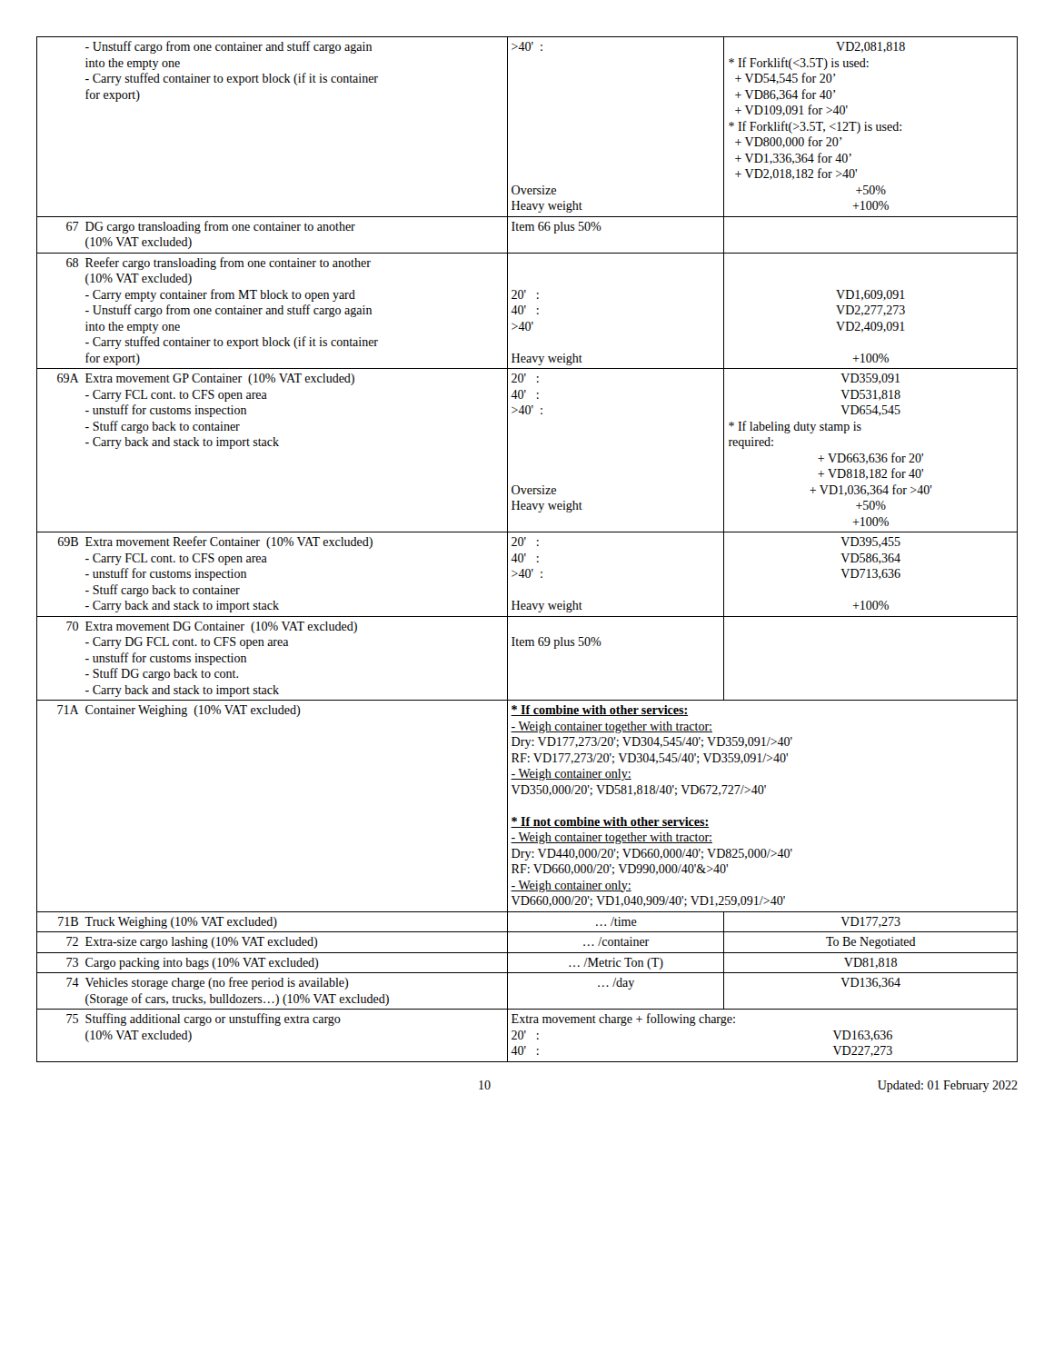| | - Unstuff cargo from one container and stuff cargo again into the empty one - Carry stuffed container to export block (if it is container for export) | >40' : Oversize Heavy weight | VD2,081,818 * If Forklift(<3.5T) is used: + VD54,545 for 20’ + VD86,364 for 40’ + VD109,091 for >40' * If Forklift( >3.5T , <12T) is used: + VD800,000 for 20’ + VD1,336,364 for 40’ + VD2,018,182 for >40' +50% +100% |
| 67 | DG cargo transloading from one container to another (10% VAT excluded) | Item 66 plus 50% | |
| 68 | Reefer cargo transloading from one container to another (10% VAT excluded) - Carry empty container from MT block to open yard - Unstuff cargo from one container and stuff cargo again into the empty one - Carry stuffed container to export block (if it is container for export) | 20' : 40' : >40' Heavy weight | VD1,609,091 VD2,277,273 VD2,409,091 +100% |
| 69A | Extra movement GP Container (10% VAT excluded) - Carry FCL cont. to CFS open area - unstuff for customs inspection - Stuff cargo back to container - Carry back and stack to import stack | 20' : 40' : >40' : Oversize Heavy weight | VD359,091 VD531,818 VD654,545 * If labeling duty stamp is required: + VD663,636 for 20' + VD818,182 for 40' + VD1,036,364 for >40' +50% +100% |
| 69B | Extra movement Reefer Container (10% VAT excluded) - Carry FCL cont. to CFS open area - unstuff for customs inspection - Stuff cargo back to container - Carry back and stack to import stack | 20' : 40' : >40' : Heavy weight | VD395,455 VD586,364 VD713,636 +100% |
| 70 | Extra movement DG Container (10% VAT excluded) - Carry DG FCL cont. to CFS open area - unstuff for customs inspection - Stuff DG cargo back to cont. - Carry back and stack to import stack | Item 69 plus 50% | |
| 71A | Container Weighing (10% VAT excluded) | * If combine with other services: - Weigh container together with tractor: Dry: VD177,273/20'; VD304,545/40'; VD359,091/>40' RF: VD177,273/20'; VD304,545/40'; VD359,091/>40' - Weigh container only: VD350,000/20'; VD581,818/40'; VD672,727/>40' * If not combine with other services: - Weigh container together with tractor: Dry: VD440,000/20'; VD660,000/40'; VD825,000/>40' RF: VD660,000/20'; VD990,000/40'&>40' - Weigh container only: VD660,000/20'; VD1,040,909/40'; VD1,259,091/>40' |
| 71B | Truck Weighing (10% VAT excluded) | … /time | VD177,273 |
| 72 | Extra-size cargo lashing (10% VAT excluded) | … /container | To Be Negotiated |
| 73 | Cargo packing into bags (10% VAT excluded) | … /Metric Ton (T) | VD81,818 |
| 74 | Vehicles storage charge (no free period is available) (Storage of cars, trucks, bulldozers…) (10% VAT excluded) | … /day | VD136,364 |
| 75 | Stuffing additional cargo or unstuffing extra cargo (10% VAT excluded) | Extra movement charge + following charge: / 20' : / VD163,636 / / 40' : / VD227,273 / |
10 Updated: 01 February 2022